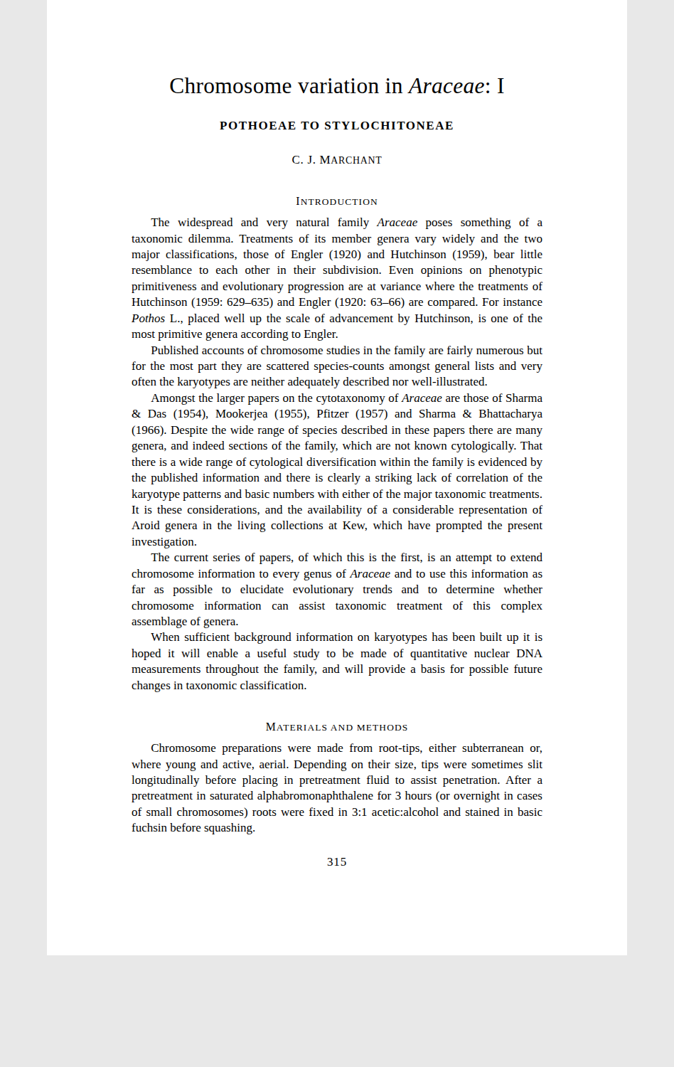Chromosome variation in Araceae: I
POTHOEAE TO STYLOCHITONEAE
C. J. MARCHANT
INTRODUCTION
The widespread and very natural family Araceae poses something of a taxonomic dilemma. Treatments of its member genera vary widely and the two major classifications, those of Engler (1920) and Hutchinson (1959), bear little resemblance to each other in their subdivision. Even opinions on phenotypic primitiveness and evolutionary progression are at variance where the treatments of Hutchinson (1959: 629–635) and Engler (1920: 63–66) are compared. For instance Pothos L., placed well up the scale of advancement by Hutchinson, is one of the most primitive genera according to Engler.
Published accounts of chromosome studies in the family are fairly numerous but for the most part they are scattered species-counts amongst general lists and very often the karyotypes are neither adequately described nor well-illustrated.
Amongst the larger papers on the cytotaxonomy of Araceae are those of Sharma & Das (1954), Mookerjea (1955), Pfitzer (1957) and Sharma & Bhattacharya (1966). Despite the wide range of species described in these papers there are many genera, and indeed sections of the family, which are not known cytologically. That there is a wide range of cytological diversification within the family is evidenced by the published information and there is clearly a striking lack of correlation of the karyotype patterns and basic numbers with either of the major taxonomic treatments. It is these considerations, and the availability of a considerable representation of Aroid genera in the living collections at Kew, which have prompted the present investigation.
The current series of papers, of which this is the first, is an attempt to extend chromosome information to every genus of Araceae and to use this information as far as possible to elucidate evolutionary trends and to determine whether chromosome information can assist taxonomic treatment of this complex assemblage of genera.
When sufficient background information on karyotypes has been built up it is hoped it will enable a useful study to be made of quantitative nuclear DNA measurements throughout the family, and will provide a basis for possible future changes in taxonomic classification.
MATERIALS AND METHODS
Chromosome preparations were made from root-tips, either subterranean or, where young and active, aerial. Depending on their size, tips were sometimes slit longitudinally before placing in pretreatment fluid to assist penetration. After a pretreatment in saturated alphabromonaphthalene for 3 hours (or overnight in cases of small chromosomes) roots were fixed in 3:1 acetic:alcohol and stained in basic fuchsin before squashing.
315